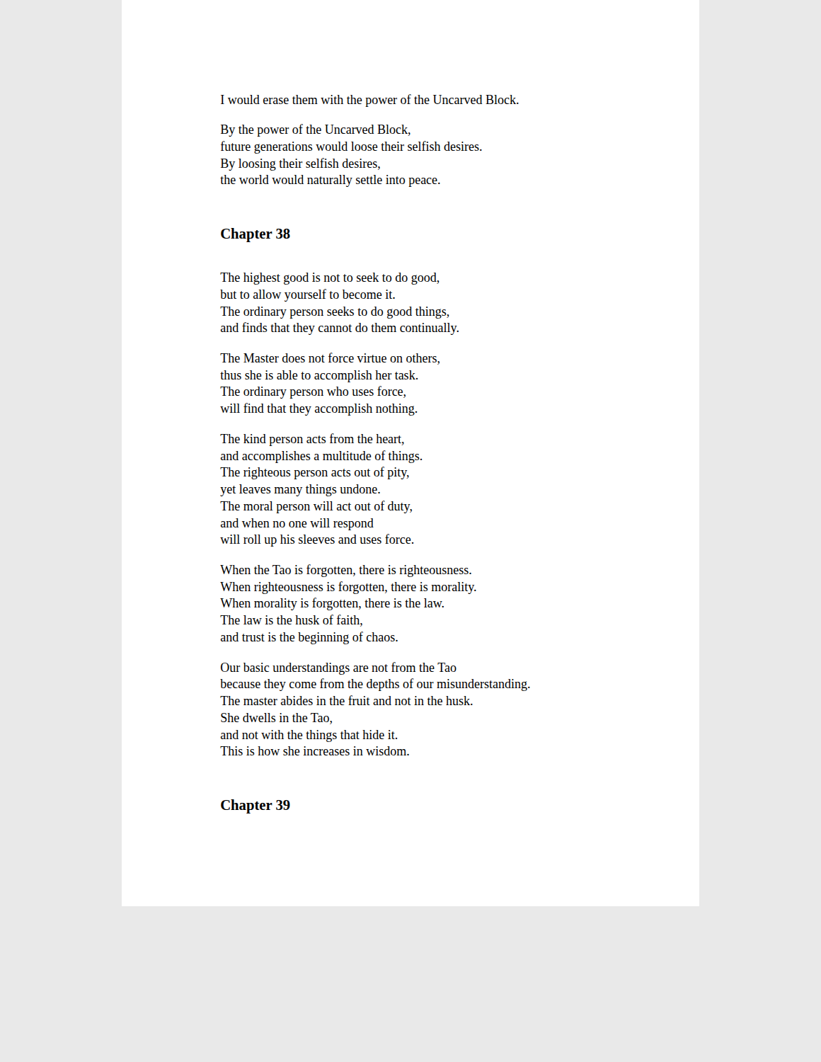I would erase them with the power of the Uncarved Block.
By the power of the Uncarved Block,
future generations would loose their selfish desires.
By loosing their selfish desires,
the world would naturally settle into peace.
Chapter 38
The highest good is not to seek to do good,
but to allow yourself to become it.
The ordinary person seeks to do good things,
and finds that they cannot do them continually.
The Master does not force virtue on others,
thus she is able to accomplish her task.
The ordinary person who uses force,
will find that they accomplish nothing.
The kind person acts from the heart,
and accomplishes a multitude of things.
The righteous person acts out of pity,
yet leaves many things undone.
The moral person will act out of duty,
and when no one will respond
will roll up his sleeves and uses force.
When the Tao is forgotten, there is righteousness.
When righteousness is forgotten, there is morality.
When morality is forgotten, there is the law.
The law is the husk of faith,
and trust is the beginning of chaos.
Our basic understandings are not from the Tao
because they come from the depths of our misunderstanding.
The master abides in the fruit and not in the husk.
She dwells in the Tao,
and not with the things that hide it.
This is how she increases in wisdom.
Chapter 39